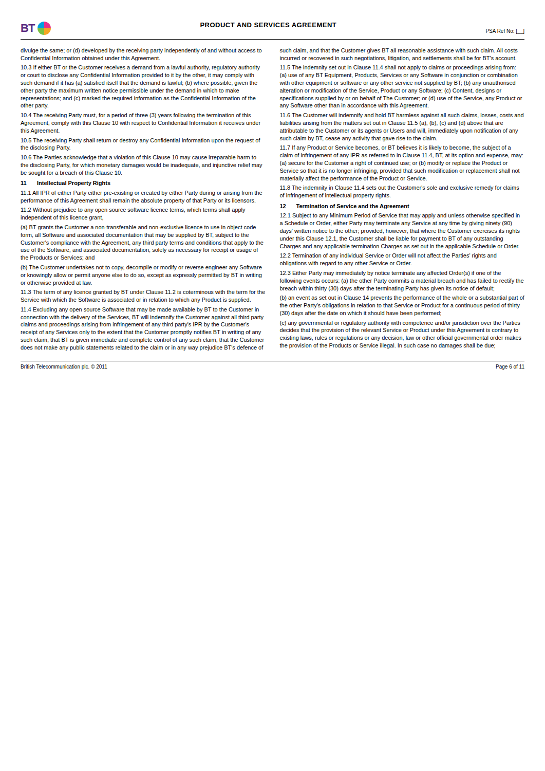BT
PRODUCT AND SERVICES AGREEMENT
PSA Ref No: [__]
divulge the same; or (d) developed by the receiving party independently of and without access to Confidential Information obtained under this Agreement.
10.3 If either BT or the Customer receives a demand from a lawful authority, regulatory authority or court to disclose any Confidential Information provided to it by the other, it may comply with such demand if it has (a) satisfied itself that the demand is lawful; (b) where possible, given the other party the maximum written notice permissible under the demand in which to make representations; and (c) marked the required information as the Confidential Information of the other party.
10.4 The receiving Party must, for a period of three (3) years following the termination of this Agreement, comply with this Clause 10 with respect to Confidential Information it receives under this Agreement.
10.5 The receiving Party shall return or destroy any Confidential Information upon the request of the disclosing Party.
10.6 The Parties acknowledge that a violation of this Clause 10 may cause irreparable harm to the disclosing Party, for which monetary damages would be inadequate, and injunctive relief may be sought for a breach of this Clause 10.
11 Intellectual Property Rights
11.1 All IPR of either Party either pre-existing or created by either Party during or arising from the performance of this Agreement shall remain the absolute property of that Party or its licensors.
11.2 Without prejudice to any open source software licence terms, which terms shall apply independent of this licence grant,
(a) BT grants the Customer a non-transferable and non-exclusive licence to use in object code form, all Software and associated documentation that may be supplied by BT, subject to the Customer's compliance with the Agreement, any third party terms and conditions that apply to the use of the Software, and associated documentation, solely as necessary for receipt or usage of the Products or Services; and
(b) The Customer undertakes not to copy, decompile or modify or reverse engineer any Software or knowingly allow or permit anyone else to do so, except as expressly permitted by BT in writing or otherwise provided at law.
11.3 The term of any licence granted by BT under Clause 11.2 is coterminous with the term for the Service with which the Software is associated or in relation to which any Product is supplied.
11.4 Excluding any open source Software that may be made available by BT to the Customer in connection with the delivery of the Services, BT will indemnify the Customer against all third party claims and proceedings arising from infringement of any third party's IPR by the Customer's receipt of any Services only to the extent that the Customer promptly notifies BT in writing of any such claim, that BT is given immediate and complete control of any such claim, that the Customer does not make any public statements related to the claim or in any way prejudice BT's defence of such claim, and that the Customer gives BT all reasonable assistance with such claim. All costs incurred or recovered in such negotiations, litigation, and settlements shall be for BT's account.
11.5 The indemnity set out in Clause 11.4 shall not apply to claims or proceedings arising from: (a) use of any BT Equipment, Products, Services or any Software in conjunction or combination with other equipment or software or any other service not supplied by BT; (b) any unauthorised alteration or modification of the Service, Product or any Software; (c) Content, designs or specifications supplied by or on behalf of The Customer; or (d) use of the Service, any Product or any Software other than in accordance with this Agreement.
11.6 The Customer will indemnify and hold BT harmless against all such claims, losses, costs and liabilities arising from the matters set out in Clause 11.5 (a), (b), (c) and (d) above that are attributable to the Customer or its agents or Users and will, immediately upon notification of any such claim by BT, cease any activity that gave rise to the claim.
11.7 If any Product or Service becomes, or BT believes it is likely to become, the subject of a claim of infringement of any IPR as referred to in Clause 11.4, BT, at its option and expense, may: (a) secure for the Customer a right of continued use; or (b) modify or replace the Product or Service so that it is no longer infringing, provided that such modification or replacement shall not materially affect the performance of the Product or Service.
11.8 The indemnity in Clause 11.4 sets out the Customer's sole and exclusive remedy for claims of infringement of intellectual property rights.
12 Termination of Service and the Agreement
12.1 Subject to any Minimum Period of Service that may apply and unless otherwise specified in a Schedule or Order, either Party may terminate any Service at any time by giving ninety (90) days' written notice to the other; provided, however, that where the Customer exercises its rights under this Clause 12.1, the Customer shall be liable for payment to BT of any outstanding Charges and any applicable termination Charges as set out in the applicable Schedule or Order.
12.2 Termination of any individual Service or Order will not affect the Parties' rights and obligations with regard to any other Service or Order.
12.3 Either Party may immediately by notice terminate any affected Order(s) if one of the following events occurs: (a) the other Party commits a material breach and has failed to rectify the breach within thirty (30) days after the terminating Party has given its notice of default;
(b) an event as set out in Clause 14 prevents the performance of the whole or a substantial part of the other Party's obligations in relation to that Service or Product for a continuous period of thirty (30) days after the date on which it should have been performed;
(c) any governmental or regulatory authority with competence and/or jurisdiction over the Parties decides that the provision of the relevant Service or Product under this Agreement is contrary to existing laws, rules or regulations or any decision, law or other official governmental order makes the provision of the Products or Service illegal. In such case no damages shall be due;
British Telecommunication plc. © 2011 Page 6 of 11